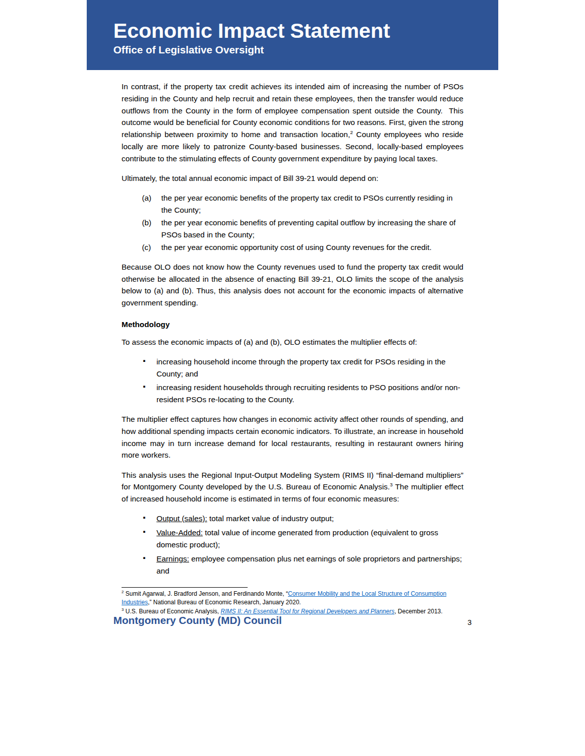Economic Impact Statement
Office of Legislative Oversight
In contrast, if the property tax credit achieves its intended aim of increasing the number of PSOs residing in the County and help recruit and retain these employees, then the transfer would reduce outflows from the County in the form of employee compensation spent outside the County. This outcome would be beneficial for County economic conditions for two reasons. First, given the strong relationship between proximity to home and transaction location,2 County employees who reside locally are more likely to patronize County-based businesses. Second, locally-based employees contribute to the stimulating effects of County government expenditure by paying local taxes.
Ultimately, the total annual economic impact of Bill 39-21 would depend on:
(a) the per year economic benefits of the property tax credit to PSOs currently residing in the County;
(b) the per year economic benefits of preventing capital outflow by increasing the share of PSOs based in the County;
(c) the per year economic opportunity cost of using County revenues for the credit.
Because OLO does not know how the County revenues used to fund the property tax credit would otherwise be allocated in the absence of enacting Bill 39-21, OLO limits the scope of the analysis below to (a) and (b). Thus, this analysis does not account for the economic impacts of alternative government spending.
Methodology
To assess the economic impacts of (a) and (b), OLO estimates the multiplier effects of:
increasing household income through the property tax credit for PSOs residing in the County; and
increasing resident households through recruiting residents to PSO positions and/or non-resident PSOs re-locating to the County.
The multiplier effect captures how changes in economic activity affect other rounds of spending, and how additional spending impacts certain economic indicators. To illustrate, an increase in household income may in turn increase demand for local restaurants, resulting in restaurant owners hiring more workers.
This analysis uses the Regional Input-Output Modeling System (RIMS II) “final-demand multipliers” for Montgomery County developed by the U.S. Bureau of Economic Analysis.3 The multiplier effect of increased household income is estimated in terms of four economic measures:
Output (sales): total market value of industry output;
Value-Added: total value of income generated from production (equivalent to gross domestic product);
Earnings: employee compensation plus net earnings of sole proprietors and partnerships; and
2 Sumit Agarwal, J. Bradford Jenson, and Ferdinando Monte, “Consumer Mobility and the Local Structure of Consumption Industries,” National Bureau of Economic Research, January 2020.
3 U.S. Bureau of Economic Analysis, RIMS II: An Essential Tool for Regional Developers and Planners, December 2013.
Montgomery County (MD) Council
3